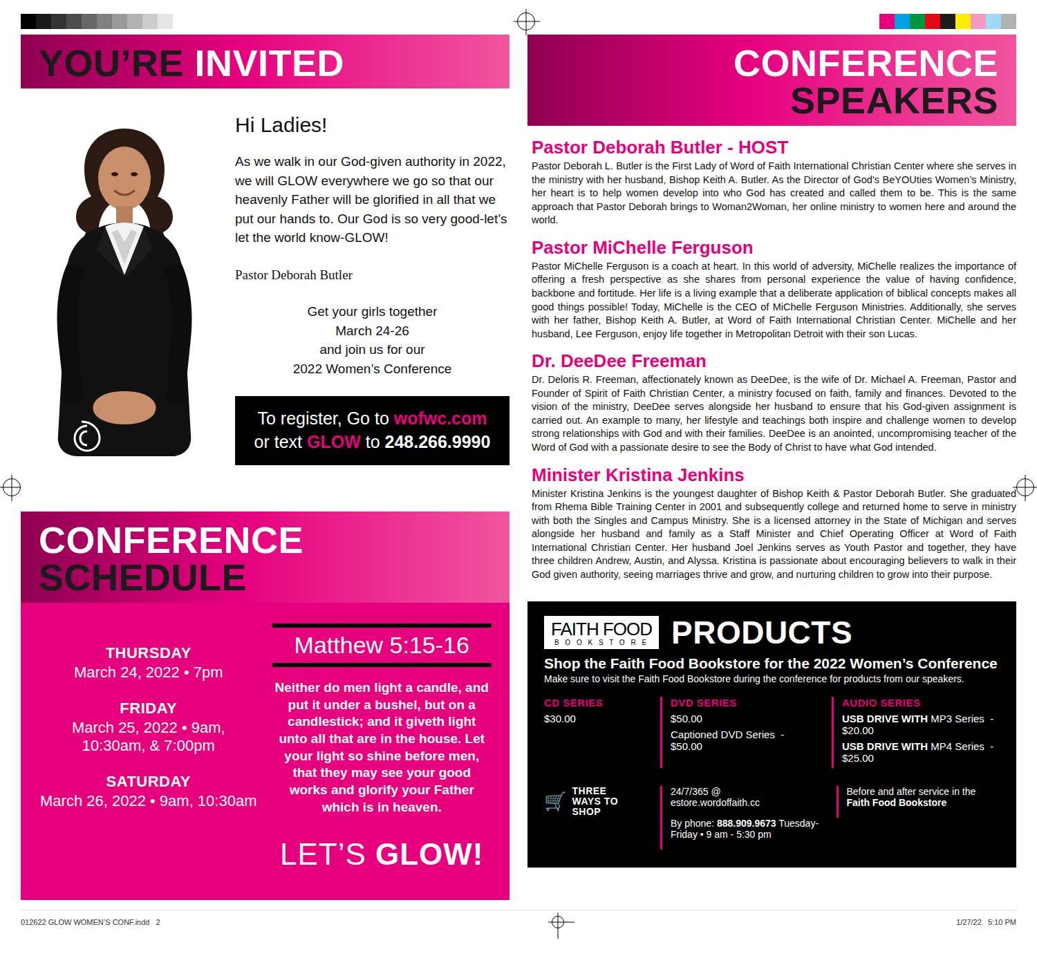YOU’RE INVITED
Hi Ladies!
As we walk in our God-given authority in 2022, we will GLOW everywhere we go so that our heavenly Father will be glorified in all that we put our hands to. Our God is so very good-let’s let the world know-GLOW!
Pastor Deborah Butler
Get your girls together
March 24-26
and join us for our
2022 Women’s Conference
To register, Go to wofwc.com
or text GLOW to 248.266.9990
CONFERENCE SCHEDULE
THURSDAY
March 24, 2022 • 7pm
FRIDAY
March 25, 2022 • 9am, 10:30am, & 7:00pm
SATURDAY
March 26, 2022 • 9am, 10:30am
Matthew 5:15-16
Neither do men light a candle, and put it under a bushel, but on a candlestick; and it giveth light unto all that are in the house. Let your light so shine before men, that they may see your good works and glorify your Father which is in heaven.
LET’S GLOW!
CONFERENCE SPEAKERS
Pastor Deborah Butler - HOST
Pastor Deborah L. Butler is the First Lady of Word of Faith International Christian Center where she serves in the ministry with her husband, Bishop Keith A. Butler. As the Director of God’s BeYOUties Women’s Ministry, her heart is to help women develop into who God has created and called them to be. This is the same approach that Pastor Deborah brings to Woman2Woman, her online ministry to women here and around the world.
Pastor MiChelle Ferguson
Pastor MiChelle Ferguson is a coach at heart. In this world of adversity, MiChelle realizes the importance of offering a fresh perspective as she shares from personal experience the value of having confidence, backbone and fortitude. Her life is a living example that a deliberate application of biblical concepts makes all good things possible! Today, MiChelle is the CEO of MiChelle Ferguson Ministries. Additionally, she serves with her father, Bishop Keith A. Butler, at Word of Faith International Christian Center. MiChelle and her husband, Lee Ferguson, enjoy life together in Metropolitan Detroit with their son Lucas.
Dr. DeeDee Freeman
Dr. Deloris R. Freeman, affectionately known as DeeDee, is the wife of Dr. Michael A. Freeman, Pastor and Founder of Spirit of Faith Christian Center, a ministry focused on faith, family and finances. Devoted to the vision of the ministry, DeeDee serves alongside her husband to ensure that his God-given assignment is carried out. An example to many, her lifestyle and teachings both inspire and challenge women to develop strong relationships with God and with their families. DeeDee is an anointed, uncompromising teacher of the Word of God with a passionate desire to see the Body of Christ to have what God intended.
Minister Kristina Jenkins
Minister Kristina Jenkins is the youngest daughter of Bishop Keith & Pastor Deborah Butler. She graduated from Rhema Bible Training Center in 2001 and subsequently college and returned home to serve in ministry with both the Singles and Campus Ministry. She is a licensed attorney in the State of Michigan and serves alongside her husband and family as a Staff Minister and Chief Operating Officer at Word of Faith International Christian Center. Her husband Joel Jenkins serves as Youth Pastor and together, they have three children Andrew, Austin, and Alyssa. Kristina is passionate about encouraging believers to walk in their God given authority, seeing marriages thrive and grow, and nurturing children to grow into their purpose.
FAITH FOOD B O O K S T O R E
PRODUCTS
Shop the Faith Food Bookstore for the 2022 Women’s Conference
Make sure to visit the Faith Food Bookstore during the conference for products from our speakers.
CD SERIES
$30.00
DVD SERIES
$50.00
Captioned DVD Series - $50.00
AUDIO SERIES
USB DRIVE WITH MP3 Series - $20.00
USB DRIVE WITH MP4 Series - $25.00
🛒 THREE
WAYS TO
SHOP
24/7/365 @
estore.wordoffaith.cc
By phone: 888.909.9673 Tuesday-Friday • 9 am - 5:30 pm
Before and after service in the
Faith Food Bookstore
012622 GLOW WOMEN’S CONF.indd 2 1/27/22 5:10 PM